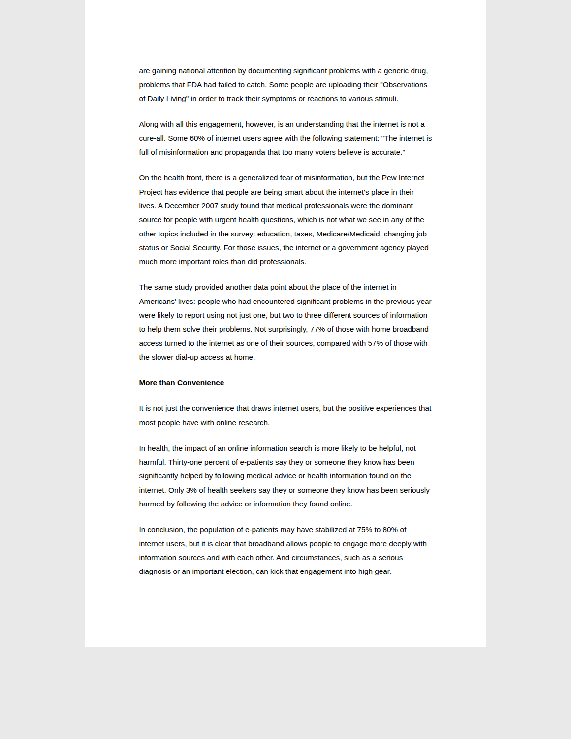are gaining national attention by documenting significant problems with a generic drug, problems that FDA had failed to catch. Some people are uploading their "Observations of Daily Living" in order to track their symptoms or reactions to various stimuli.
Along with all this engagement, however, is an understanding that the internet is not a cure-all. Some 60% of internet users agree with the following statement: "The internet is full of misinformation and propaganda that too many voters believe is accurate."
On the health front, there is a generalized fear of misinformation, but the Pew Internet Project has evidence that people are being smart about the internet's place in their lives. A December 2007 study found that medical professionals were the dominant source for people with urgent health questions, which is not what we see in any of the other topics included in the survey: education, taxes, Medicare/Medicaid, changing job status or Social Security. For those issues, the internet or a government agency played much more important roles than did professionals.
The same study provided another data point about the place of the internet in Americans' lives: people who had encountered significant problems in the previous year were likely to report using not just one, but two to three different sources of information to help them solve their problems. Not surprisingly, 77% of those with home broadband access turned to the internet as one of their sources, compared with 57% of those with the slower dial-up access at home.
More than Convenience
It is not just the convenience that draws internet users, but the positive experiences that most people have with online research.
In health, the impact of an online information search is more likely to be helpful, not harmful. Thirty-one percent of e-patients say they or someone they know has been significantly helped by following medical advice or health information found on the internet. Only 3% of health seekers say they or someone they know has been seriously harmed by following the advice or information they found online.
In conclusion, the population of e-patients may have stabilized at 75% to 80% of internet users, but it is clear that broadband allows people to engage more deeply with information sources and with each other. And circumstances, such as a serious diagnosis or an important election, can kick that engagement into high gear.